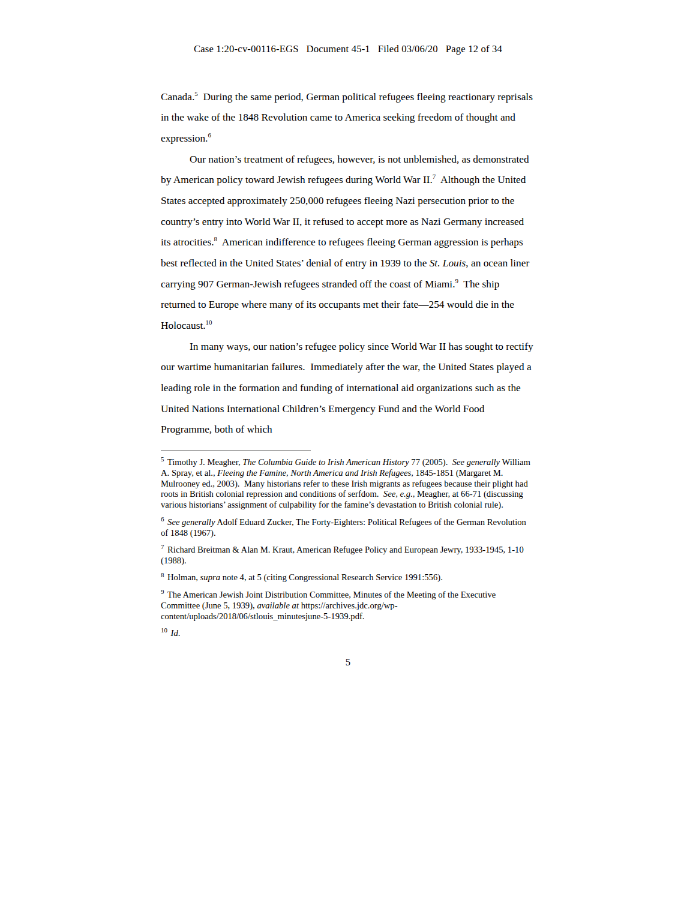Case 1:20-cv-00116-EGS Document 45-1 Filed 03/06/20 Page 12 of 34
Canada.5 During the same period, German political refugees fleeing reactionary reprisals in the wake of the 1848 Revolution came to America seeking freedom of thought and expression.6
Our nation’s treatment of refugees, however, is not unblemished, as demonstrated by American policy toward Jewish refugees during World War II.7 Although the United States accepted approximately 250,000 refugees fleeing Nazi persecution prior to the country’s entry into World War II, it refused to accept more as Nazi Germany increased its atrocities.8 American indifference to refugees fleeing German aggression is perhaps best reflected in the United States’ denial of entry in 1939 to the St. Louis, an ocean liner carrying 907 German-Jewish refugees stranded off the coast of Miami.9 The ship returned to Europe where many of its occupants met their fate—254 would die in the Holocaust.10
In many ways, our nation’s refugee policy since World War II has sought to rectify our wartime humanitarian failures. Immediately after the war, the United States played a leading role in the formation and funding of international aid organizations such as the United Nations International Children’s Emergency Fund and the World Food Programme, both of which
5 Timothy J. Meagher, The Columbia Guide to Irish American History 77 (2005). See generally William A. Spray, et al., Fleeing the Famine, North America and Irish Refugees, 1845-1851 (Margaret M. Mulrooney ed., 2003). Many historians refer to these Irish migrants as refugees because their plight had roots in British colonial repression and conditions of serfdom. See, e.g., Meagher, at 66-71 (discussing various historians’ assignment of culpability for the famine’s devastation to British colonial rule).
6 See generally Adolf Eduard Zucker, The Forty-Eighters: Political Refugees of the German Revolution of 1848 (1967).
7 Richard Breitman & Alan M. Kraut, American Refugee Policy and European Jewry, 1933-1945, 1-10 (1988).
8 Holman, supra note 4, at 5 (citing Congressional Research Service 1991:556).
9 The American Jewish Joint Distribution Committee, Minutes of the Meeting of the Executive Committee (June 5, 1939), available at https://archives.jdc.org/wp-content/uploads/2018/06/stlouis_minutesjune-5-1939.pdf.
10 Id.
5